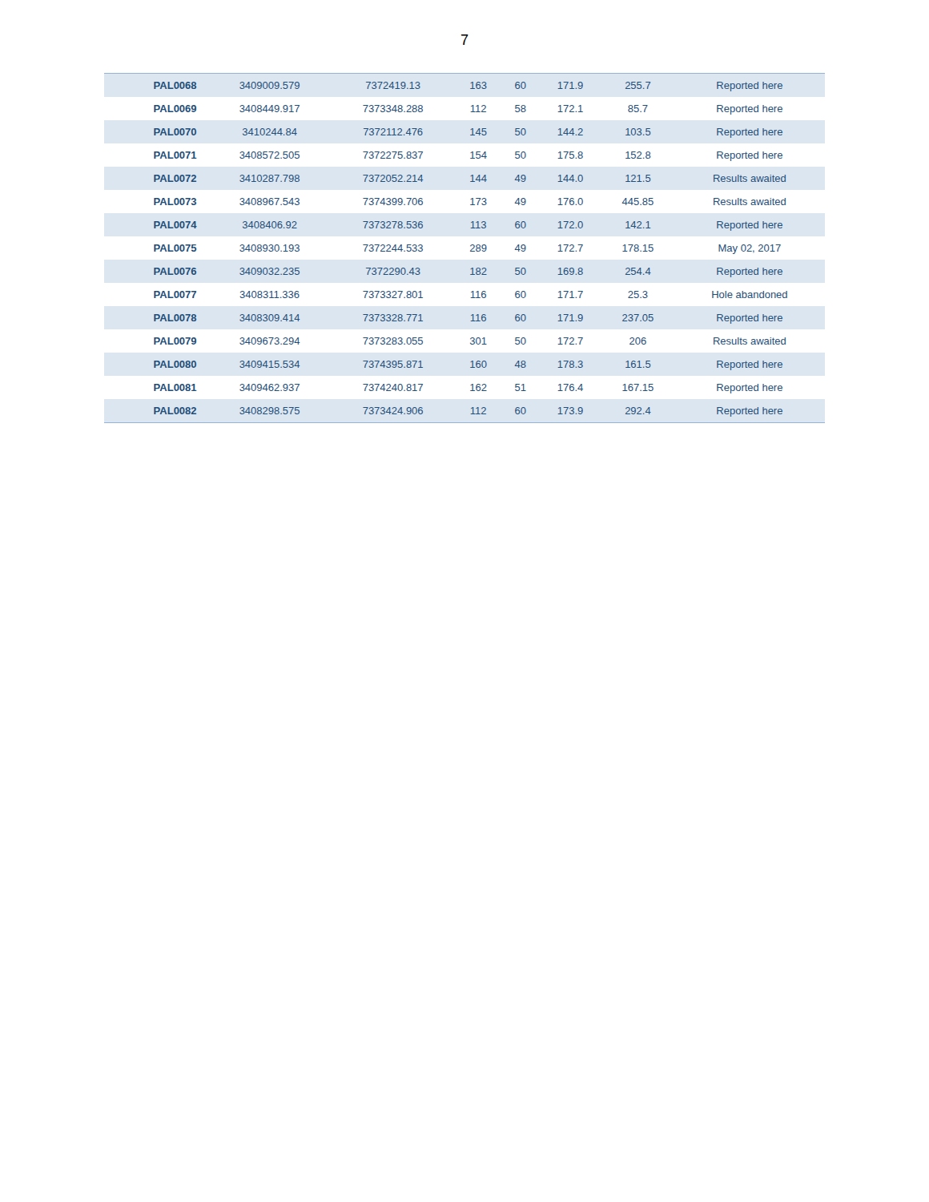7
| PAL0068 | 3409009.579 | 7372419.13 | 163 | 60 | 171.9 | 255.7 | Reported here |
| PAL0069 | 3408449.917 | 7373348.288 | 112 | 58 | 172.1 | 85.7 | Reported here |
| PAL0070 | 3410244.84 | 7372112.476 | 145 | 50 | 144.2 | 103.5 | Reported here |
| PAL0071 | 3408572.505 | 7372275.837 | 154 | 50 | 175.8 | 152.8 | Reported here |
| PAL0072 | 3410287.798 | 7372052.214 | 144 | 49 | 144.0 | 121.5 | Results awaited |
| PAL0073 | 3408967.543 | 7374399.706 | 173 | 49 | 176.0 | 445.85 | Results awaited |
| PAL0074 | 3408406.92 | 7373278.536 | 113 | 60 | 172.0 | 142.1 | Reported here |
| PAL0075 | 3408930.193 | 7372244.533 | 289 | 49 | 172.7 | 178.15 | May 02, 2017 |
| PAL0076 | 3409032.235 | 7372290.43 | 182 | 50 | 169.8 | 254.4 | Reported here |
| PAL0077 | 3408311.336 | 7373327.801 | 116 | 60 | 171.7 | 25.3 | Hole abandoned |
| PAL0078 | 3408309.414 | 7373328.771 | 116 | 60 | 171.9 | 237.05 | Reported here |
| PAL0079 | 3409673.294 | 7373283.055 | 301 | 50 | 172.7 | 206 | Results awaited |
| PAL0080 | 3409415.534 | 7374395.871 | 160 | 48 | 178.3 | 161.5 | Reported here |
| PAL0081 | 3409462.937 | 7374240.817 | 162 | 51 | 176.4 | 167.15 | Reported here |
| PAL0082 | 3408298.575 | 7373424.906 | 112 | 60 | 173.9 | 292.4 | Reported here |